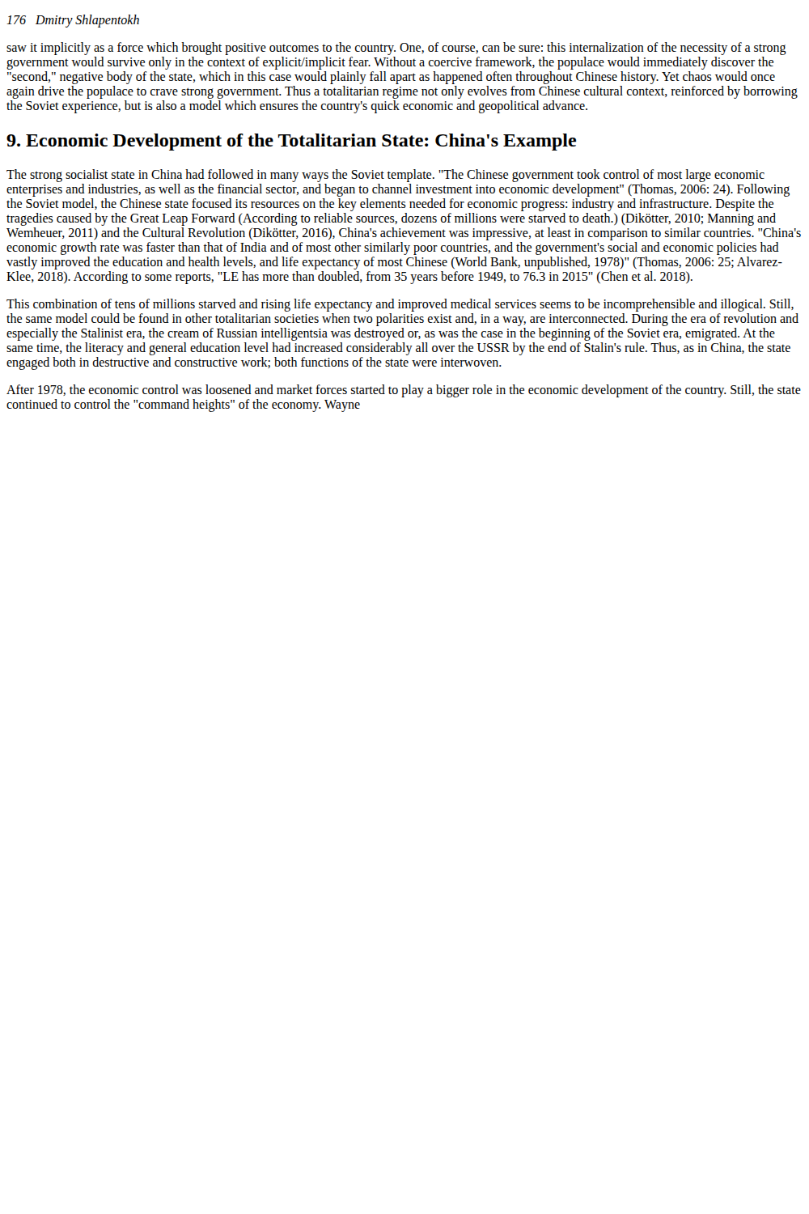176 Dmitry Shlapentokh
saw it implicitly as a force which brought positive outcomes to the country. One, of course, can be sure: this internalization of the necessity of a strong government would survive only in the context of explicit/implicit fear. Without a coercive framework, the populace would immediately discover the "second," negative body of the state, which in this case would plainly fall apart as happened often throughout Chinese history. Yet chaos would once again drive the populace to crave strong government. Thus a totalitarian regime not only evolves from Chinese cultural context, reinforced by borrowing the Soviet experience, but is also a model which ensures the country's quick economic and geopolitical advance.
9. Economic Development of the Totalitarian State: China's Example
The strong socialist state in China had followed in many ways the Soviet template. "The Chinese government took control of most large economic enterprises and industries, as well as the financial sector, and began to channel investment into economic development" (Thomas, 2006: 24). Following the Soviet model, the Chinese state focused its resources on the key elements needed for economic progress: industry and infrastructure. Despite the tragedies caused by the Great Leap Forward (According to reliable sources, dozens of millions were starved to death.) (Dikötter, 2010; Manning and Wemheuer, 2011) and the Cultural Revolution (Dikötter, 2016), China's achievement was impressive, at least in comparison to similar countries. "China's economic growth rate was faster than that of India and of most other similarly poor countries, and the government's social and economic policies had vastly improved the education and health levels, and life expectancy of most Chinese (World Bank, unpublished, 1978)" (Thomas, 2006: 25; Alvarez-Klee, 2018). According to some reports, "LE has more than doubled, from 35 years before 1949, to 76.3 in 2015" (Chen et al. 2018).
This combination of tens of millions starved and rising life expectancy and improved medical services seems to be incomprehensible and illogical. Still, the same model could be found in other totalitarian societies when two polarities exist and, in a way, are interconnected. During the era of revolution and especially the Stalinist era, the cream of Russian intelligentsia was destroyed or, as was the case in the beginning of the Soviet era, emigrated. At the same time, the literacy and general education level had increased considerably all over the USSR by the end of Stalin's rule. Thus, as in China, the state engaged both in destructive and constructive work; both functions of the state were interwoven.
After 1978, the economic control was loosened and market forces started to play a bigger role in the economic development of the country. Still, the state continued to control the "command heights" of the economy. Wayne